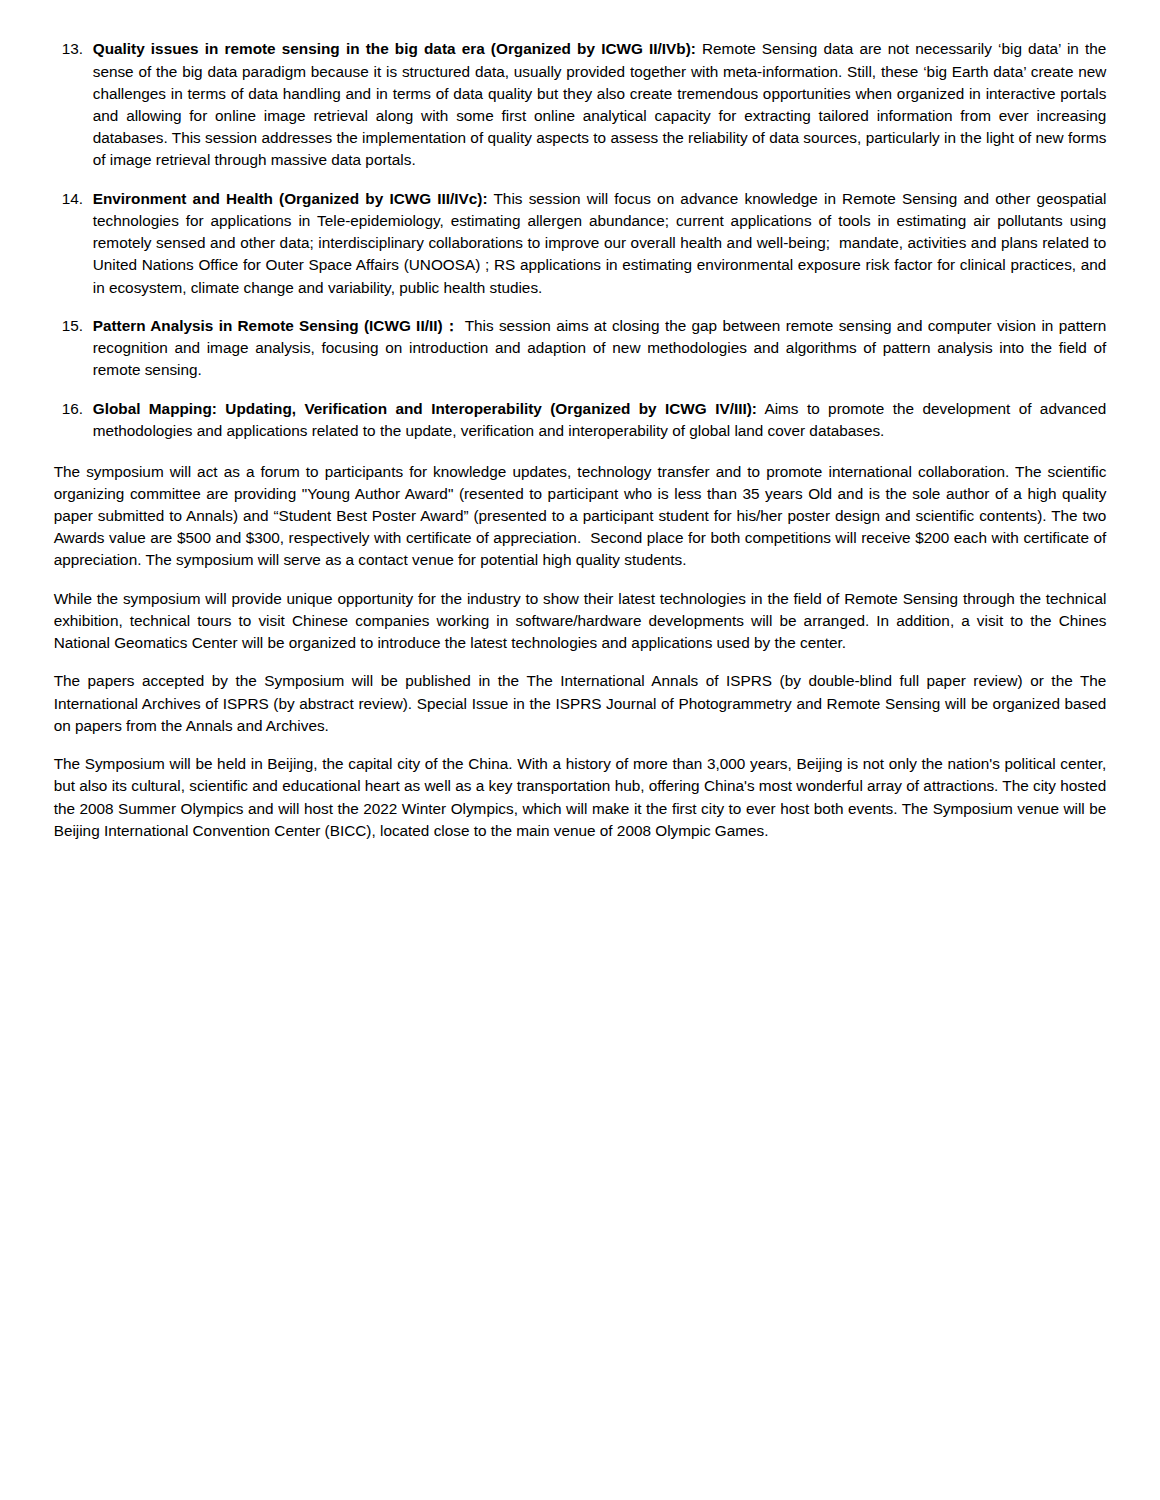Quality issues in remote sensing in the big data era (Organized by ICWG II/IVb): Remote Sensing data are not necessarily ‘big data’ in the sense of the big data paradigm because it is structured data, usually provided together with meta-information. Still, these ‘big Earth data’ create new challenges in terms of data handling and in terms of data quality but they also create tremendous opportunities when organized in interactive portals and allowing for online image retrieval along with some first online analytical capacity for extracting tailored information from ever increasing databases. This session addresses the implementation of quality aspects to assess the reliability of data sources, particularly in the light of new forms of image retrieval through massive data portals.
Environment and Health (Organized by ICWG III/IVc): This session will focus on advance knowledge in Remote Sensing and other geospatial technologies for applications in Tele-epidemiology, estimating allergen abundance; current applications of tools in estimating air pollutants using remotely sensed and other data; interdisciplinary collaborations to improve our overall health and well-being; mandate, activities and plans related to United Nations Office for Outer Space Affairs (UNOOSA) ; RS applications in estimating environmental exposure risk factor for clinical practices, and in ecosystem, climate change and variability, public health studies.
Pattern Analysis in Remote Sensing (ICWG II/II)： This session aims at closing the gap between remote sensing and computer vision in pattern recognition and image analysis, focusing on introduction and adaption of new methodologies and algorithms of pattern analysis into the field of remote sensing.
Global Mapping: Updating, Verification and Interoperability (Organized by ICWG IV/III): Aims to promote the development of advanced methodologies and applications related to the update, verification and interoperability of global land cover databases.
The symposium will act as a forum to participants for knowledge updates, technology transfer and to promote international collaboration. The scientific organizing committee are providing "Young Author Award" (resented to participant who is less than 35 years Old and is the sole author of a high quality paper submitted to Annals) and “Student Best Poster Award” (presented to a participant student for his/her poster design and scientific contents). The two Awards value are $500 and $300, respectively with certificate of appreciation. Second place for both competitions will receive $200 each with certificate of appreciation. The symposium will serve as a contact venue for potential high quality students.
While the symposium will provide unique opportunity for the industry to show their latest technologies in the field of Remote Sensing through the technical exhibition, technical tours to visit Chinese companies working in software/hardware developments will be arranged. In addition, a visit to the Chines National Geomatics Center will be organized to introduce the latest technologies and applications used by the center.
The papers accepted by the Symposium will be published in the The International Annals of ISPRS (by double-blind full paper review) or the The International Archives of ISPRS (by abstract review). Special Issue in the ISPRS Journal of Photogrammetry and Remote Sensing will be organized based on papers from the Annals and Archives.
The Symposium will be held in Beijing, the capital city of the China. With a history of more than 3,000 years, Beijing is not only the nation's political center, but also its cultural, scientific and educational heart as well as a key transportation hub, offering China's most wonderful array of attractions. The city hosted the 2008 Summer Olympics and will host the 2022 Winter Olympics, which will make it the first city to ever host both events. The Symposium venue will be Beijing International Convention Center (BICC), located close to the main venue of 2008 Olympic Games.